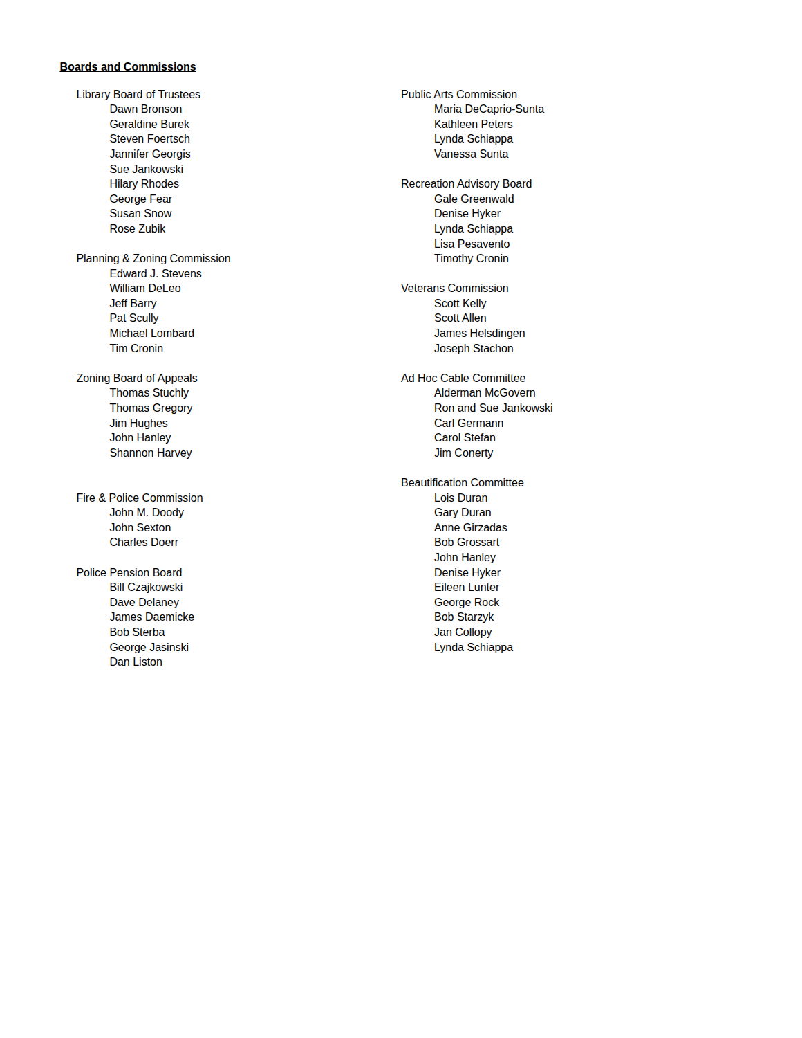Boards and Commissions
Library Board of Trustees
Dawn Bronson
Geraldine Burek
Steven Foertsch
Jannifer Georgis
Sue Jankowski
Hilary Rhodes
George Fear
Susan Snow
Rose Zubik
Planning & Zoning Commission
Edward J. Stevens
William DeLeo
Jeff Barry
Pat Scully
Michael Lombard
Tim Cronin
Zoning Board of Appeals
Thomas Stuchly
Thomas Gregory
Jim Hughes
John Hanley
Shannon Harvey
Fire & Police Commission
John M. Doody
John Sexton
Charles Doerr
Police Pension Board
Bill Czajkowski
Dave Delaney
James Daemicke
Bob Sterba
George Jasinski
Dan Liston
Public Arts Commission
Maria DeCaprio-Sunta
Kathleen Peters
Lynda Schiappa
Vanessa Sunta
Recreation Advisory Board
Gale Greenwald
Denise Hyker
Lynda Schiappa
Lisa Pesavento
Timothy Cronin
Veterans Commission
Scott Kelly
Scott Allen
James Helsdingen
Joseph Stachon
Ad Hoc Cable Committee
Alderman McGovern
Ron and Sue Jankowski
Carl Germann
Carol Stefan
Jim Conerty
Beautification Committee
Lois Duran
Gary Duran
Anne Girzadas
Bob Grossart
John Hanley
Denise Hyker
Eileen Lunter
George Rock
Bob Starzyk
Jan Collopy
Lynda Schiappa